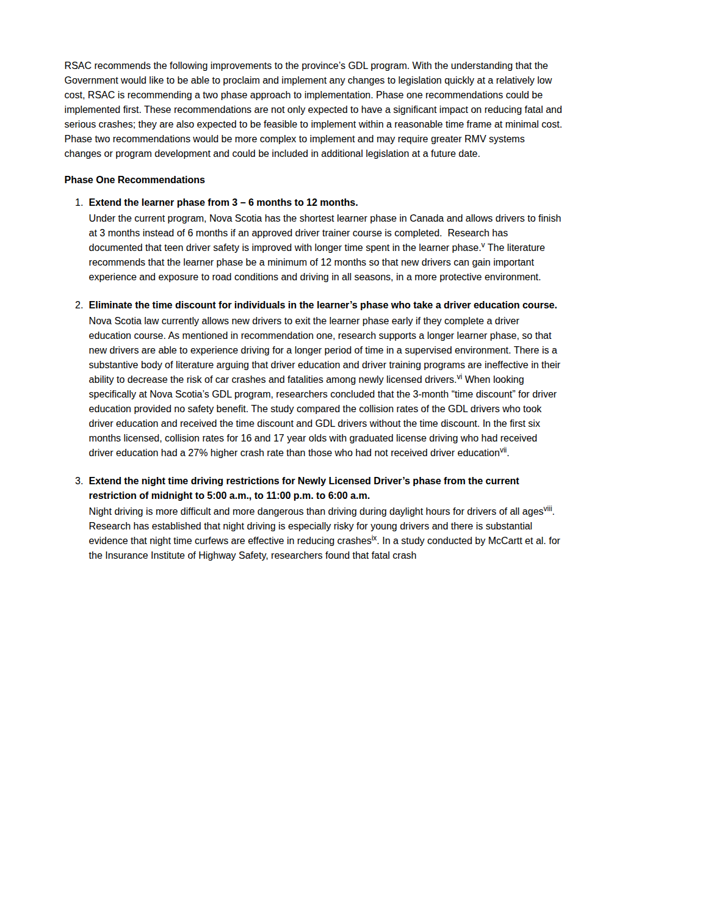RSAC recommends the following improvements to the province’s GDL program. With the understanding that the Government would like to be able to proclaim and implement any changes to legislation quickly at a relatively low cost, RSAC is recommending a two phase approach to implementation. Phase one recommendations could be implemented first. These recommendations are not only expected to have a significant impact on reducing fatal and serious crashes; they are also expected to be feasible to implement within a reasonable time frame at minimal cost. Phase two recommendations would be more complex to implement and may require greater RMV systems changes or program development and could be included in additional legislation at a future date.
Phase One Recommendations
Extend the learner phase from 3 – 6 months to 12 months. Under the current program, Nova Scotia has the shortest learner phase in Canada and allows drivers to finish at 3 months instead of 6 months if an approved driver trainer course is completed. Research has documented that teen driver safety is improved with longer time spent in the learner phase.v The literature recommends that the learner phase be a minimum of 12 months so that new drivers can gain important experience and exposure to road conditions and driving in all seasons, in a more protective environment.
Eliminate the time discount for individuals in the learner’s phase who take a driver education course. Nova Scotia law currently allows new drivers to exit the learner phase early if they complete a driver education course. As mentioned in recommendation one, research supports a longer learner phase, so that new drivers are able to experience driving for a longer period of time in a supervised environment. There is a substantive body of literature arguing that driver education and driver training programs are ineffective in their ability to decrease the risk of car crashes and fatalities among newly licensed drivers.vi When looking specifically at Nova Scotia’s GDL program, researchers concluded that the 3-month “time discount” for driver education provided no safety benefit. The study compared the collision rates of the GDL drivers who took driver education and received the time discount and GDL drivers without the time discount. In the first six months licensed, collision rates for 16 and 17 year olds with graduated license driving who had received driver education had a 27% higher crash rate than those who had not received driver educationvii.
Extend the night time driving restrictions for Newly Licensed Driver’s phase from the current restriction of midnight to 5:00 a.m., to 11:00 p.m. to 6:00 a.m. Night driving is more difficult and more dangerous than driving during daylight hours for drivers of all agesviii. Research has established that night driving is especially risky for young drivers and there is substantial evidence that night time curfews are effective in reducing crashesix. In a study conducted by McCartt et al. for the Insurance Institute of Highway Safety, researchers found that fatal crash